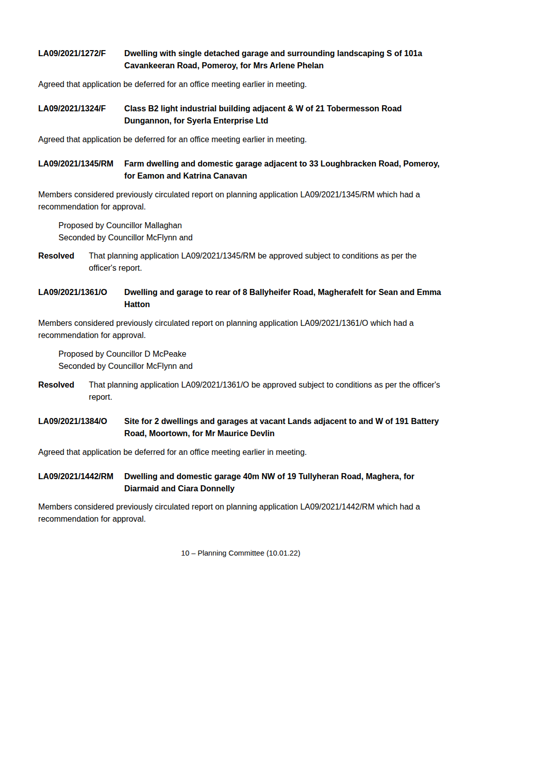| LA09/2021/1272/F | Dwelling with single detached garage and surrounding landscaping S of 101a Cavankeeran Road, Pomeroy, for Mrs Arlene Phelan |
Agreed that application be deferred for an office meeting earlier in meeting.
| LA09/2021/1324/F | Class B2 light industrial building adjacent & W of 21 Tobermesson Road Dungannon, for Syerla Enterprise Ltd |
Agreed that application be deferred for an office meeting earlier in meeting.
| LA09/2021/1345/RM | Farm dwelling and domestic garage adjacent to 33 Loughbracken Road, Pomeroy, for Eamon and Katrina Canavan |
Members considered previously circulated report on planning application LA09/2021/1345/RM which had a recommendation for approval.
Proposed by Councillor Mallaghan
Seconded by Councillor McFlynn and
Resolved
That planning application LA09/2021/1345/RM be approved subject to conditions as per the officer's report.
| LA09/2021/1361/O | Dwelling and garage to rear of 8 Ballyheifer Road, Magherafelt for Sean and Emma Hatton |
Members considered previously circulated report on planning application LA09/2021/1361/O which had a recommendation for approval.
Proposed by Councillor D McPeake
Seconded by Councillor McFlynn and
Resolved
That planning application LA09/2021/1361/O be approved subject to conditions as per the officer's report.
| LA09/2021/1384/O | Site for 2 dwellings and garages at vacant Lands adjacent to and W of 191 Battery Road, Moortown, for Mr Maurice Devlin |
Agreed that application be deferred for an office meeting earlier in meeting.
| LA09/2021/1442/RM | Dwelling and domestic garage 40m NW of 19 Tullyheran Road, Maghera, for Diarmaid and Ciara Donnelly |
Members considered previously circulated report on planning application LA09/2021/1442/RM which had a recommendation for approval.
10 – Planning Committee (10.01.22)